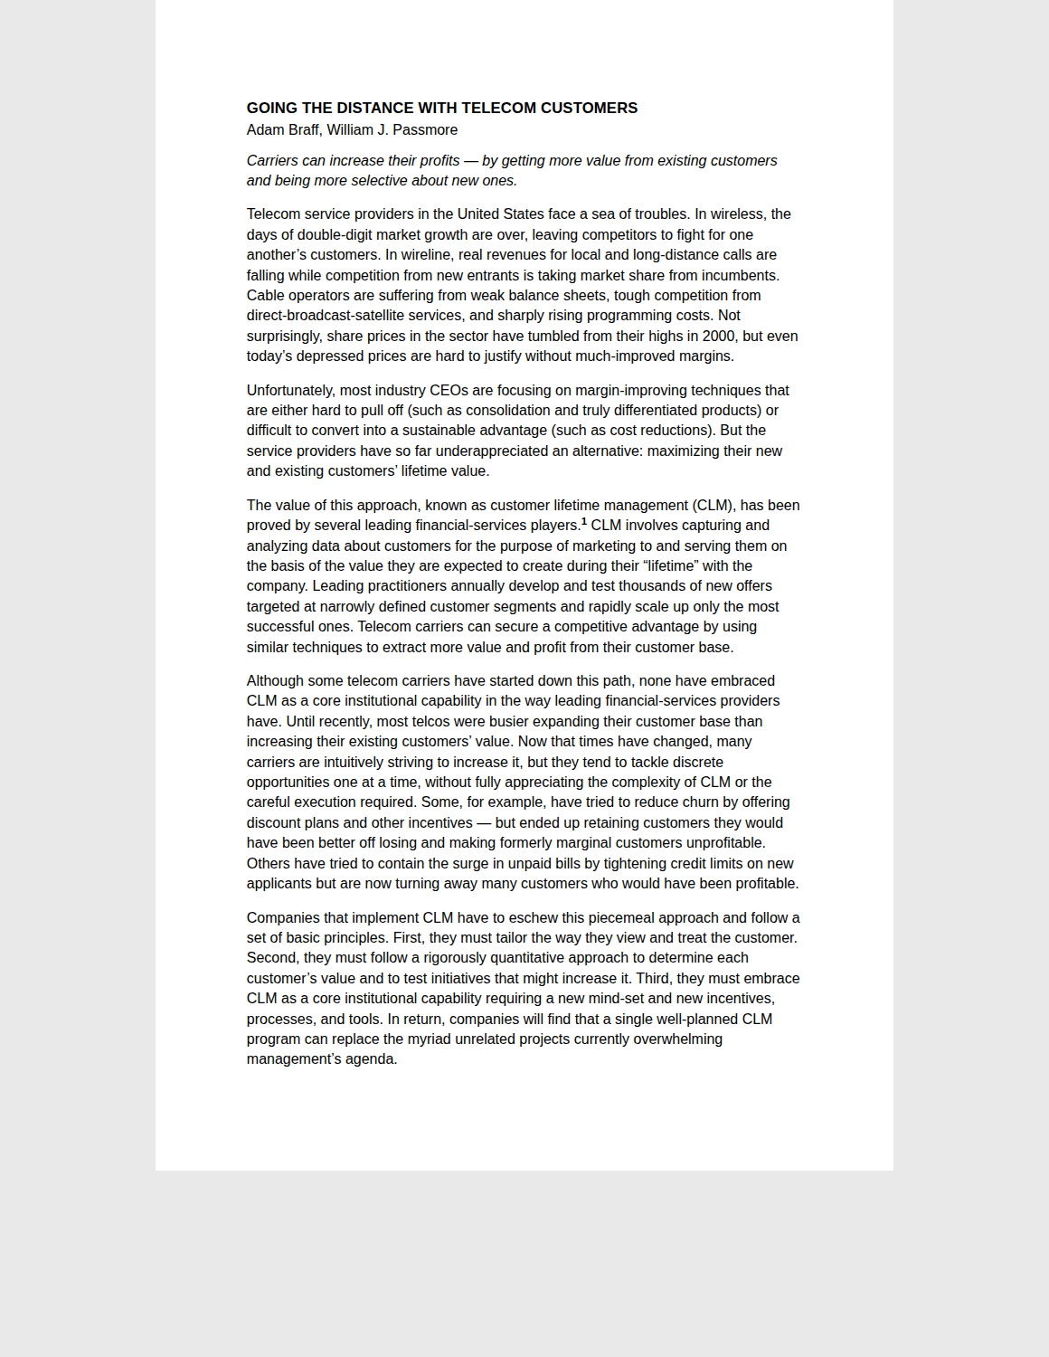GOING THE DISTANCE WITH TELECOM CUSTOMERS
Adam Braff, William J. Passmore
Carriers can increase their profits — by getting more value from existing customers and being more selective about new ones.
Telecom service providers in the United States face a sea of troubles. In wireless, the days of double-digit market growth are over, leaving competitors to fight for one another’s customers. In wireline, real revenues for local and long-distance calls are falling while competition from new entrants is taking market share from incumbents. Cable operators are suffering from weak balance sheets, tough competition from direct-broadcast-satellite services, and sharply rising programming costs. Not surprisingly, share prices in the sector have tumbled from their highs in 2000, but even today’s depressed prices are hard to justify without much-improved margins.
Unfortunately, most industry CEOs are focusing on margin-improving techniques that are either hard to pull off (such as consolidation and truly differentiated products) or difficult to convert into a sustainable advantage (such as cost reductions). But the service providers have so far underappreciated an alternative: maximizing their new and existing customers’ lifetime value.
The value of this approach, known as customer lifetime management (CLM), has been proved by several leading financial-services players.1 CLM involves capturing and analyzing data about customers for the purpose of marketing to and serving them on the basis of the value they are expected to create during their “lifetime” with the company. Leading practitioners annually develop and test thousands of new offers targeted at narrowly defined customer segments and rapidly scale up only the most successful ones. Telecom carriers can secure a competitive advantage by using similar techniques to extract more value and profit from their customer base.
Although some telecom carriers have started down this path, none have embraced CLM as a core institutional capability in the way leading financial-services providers have. Until recently, most telcos were busier expanding their customer base than increasing their existing customers’ value. Now that times have changed, many carriers are intuitively striving to increase it, but they tend to tackle discrete opportunities one at a time, without fully appreciating the complexity of CLM or the careful execution required. Some, for example, have tried to reduce churn by offering discount plans and other incentives — but ended up retaining customers they would have been better off losing and making formerly marginal customers unprofitable. Others have tried to contain the surge in unpaid bills by tightening credit limits on new applicants but are now turning away many customers who would have been profitable.
Companies that implement CLM have to eschew this piecemeal approach and follow a set of basic principles. First, they must tailor the way they view and treat the customer. Second, they must follow a rigorously quantitative approach to determine each customer’s value and to test initiatives that might increase it. Third, they must embrace CLM as a core institutional capability requiring a new mind-set and new incentives, processes, and tools. In return, companies will find that a single well-planned CLM program can replace the myriad unrelated projects currently overwhelming management’s agenda.